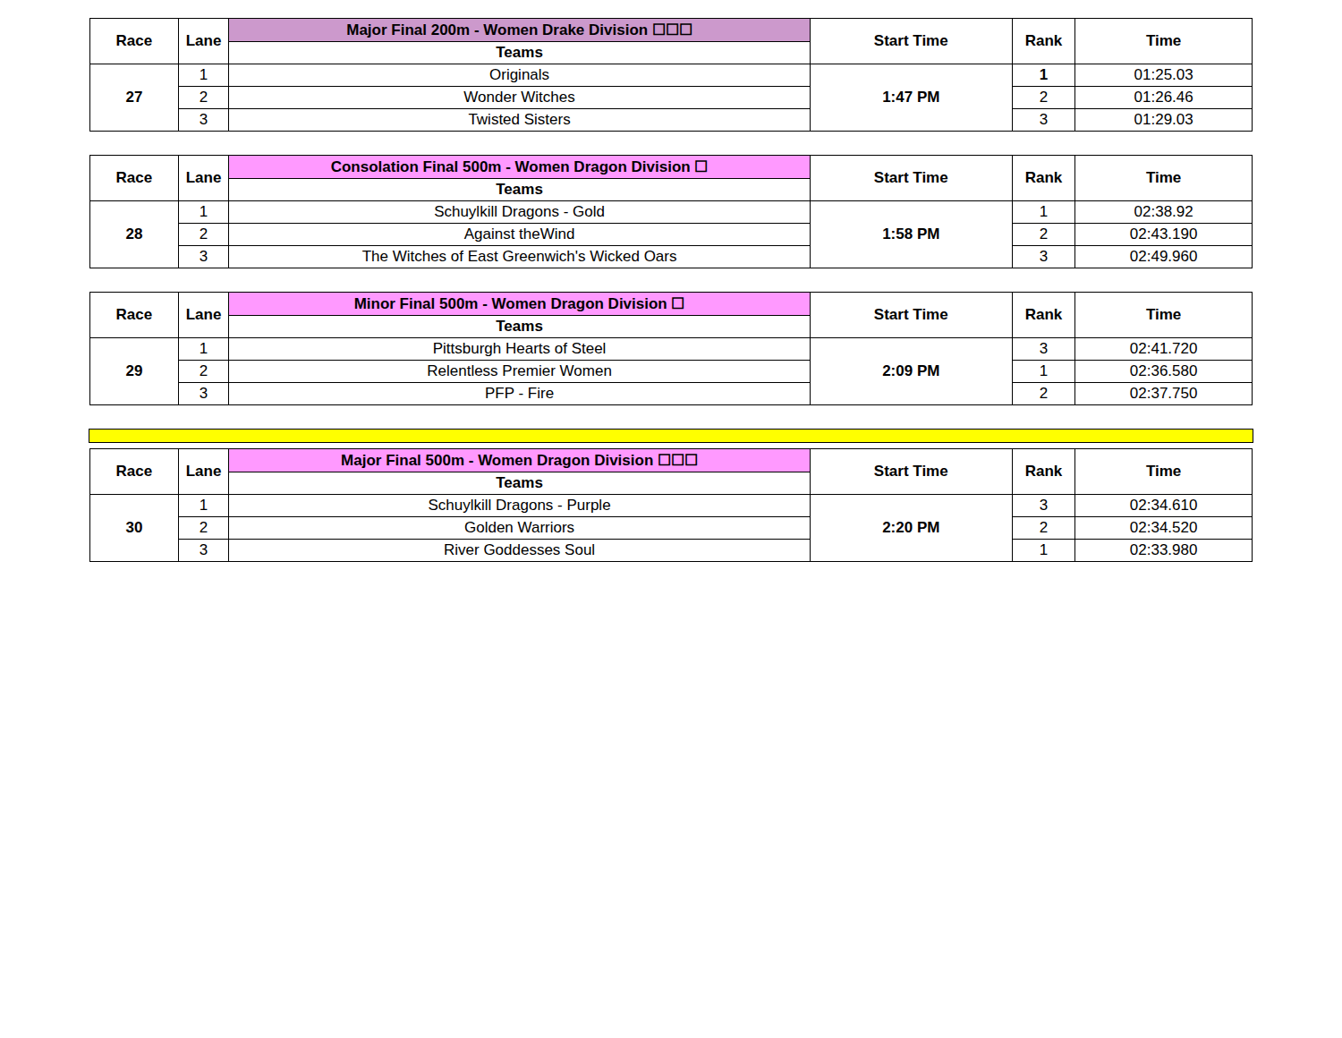| Race | Lane | Major Final 200m - Women Drake Division ☐☐☐ | Start Time | Rank | Time |
| Teams |
| 27 | 1 | Originals | 1:47 PM | 1 | 01:25.03 |
| 2 | Wonder Witches | 2 | 01:26.46 |
| 3 | Twisted Sisters | 3 | 01:29.03 |
| Race | Lane | Consolation Final 500m - Women Dragon Division ☐ | Start Time | Rank | Time |
| Teams |
| 28 | 1 | Schuylkill Dragons - Gold | 1:58 PM | 1 | 02:38.92 |
| 2 | Against theWind | 2 | 02:43.190 |
| 3 | The Witches of East Greenwich's Wicked Oars | 3 | 02:49.960 |
| Race | Lane | Minor Final 500m - Women Dragon Division ☐ | Start Time | Rank | Time |
| Teams |
| 29 | 1 | Pittsburgh Hearts of Steel | 2:09 PM | 3 | 02:41.720 |
| 2 | Relentless Premier Women | 1 | 02:36.580 |
| 3 | PFP - Fire | 2 | 02:37.750 |
| Race | Lane | Major Final 500m - Women Dragon Division ☐☐☐ | Start Time | Rank | Time |
| Teams |
| 30 | 1 | Schuylkill Dragons - Purple | 2:20 PM | 3 | 02:34.610 |
| 2 | Golden Warriors | 2 | 02:34.520 |
| 3 | River Goddesses Soul | 1 | 02:33.980 |